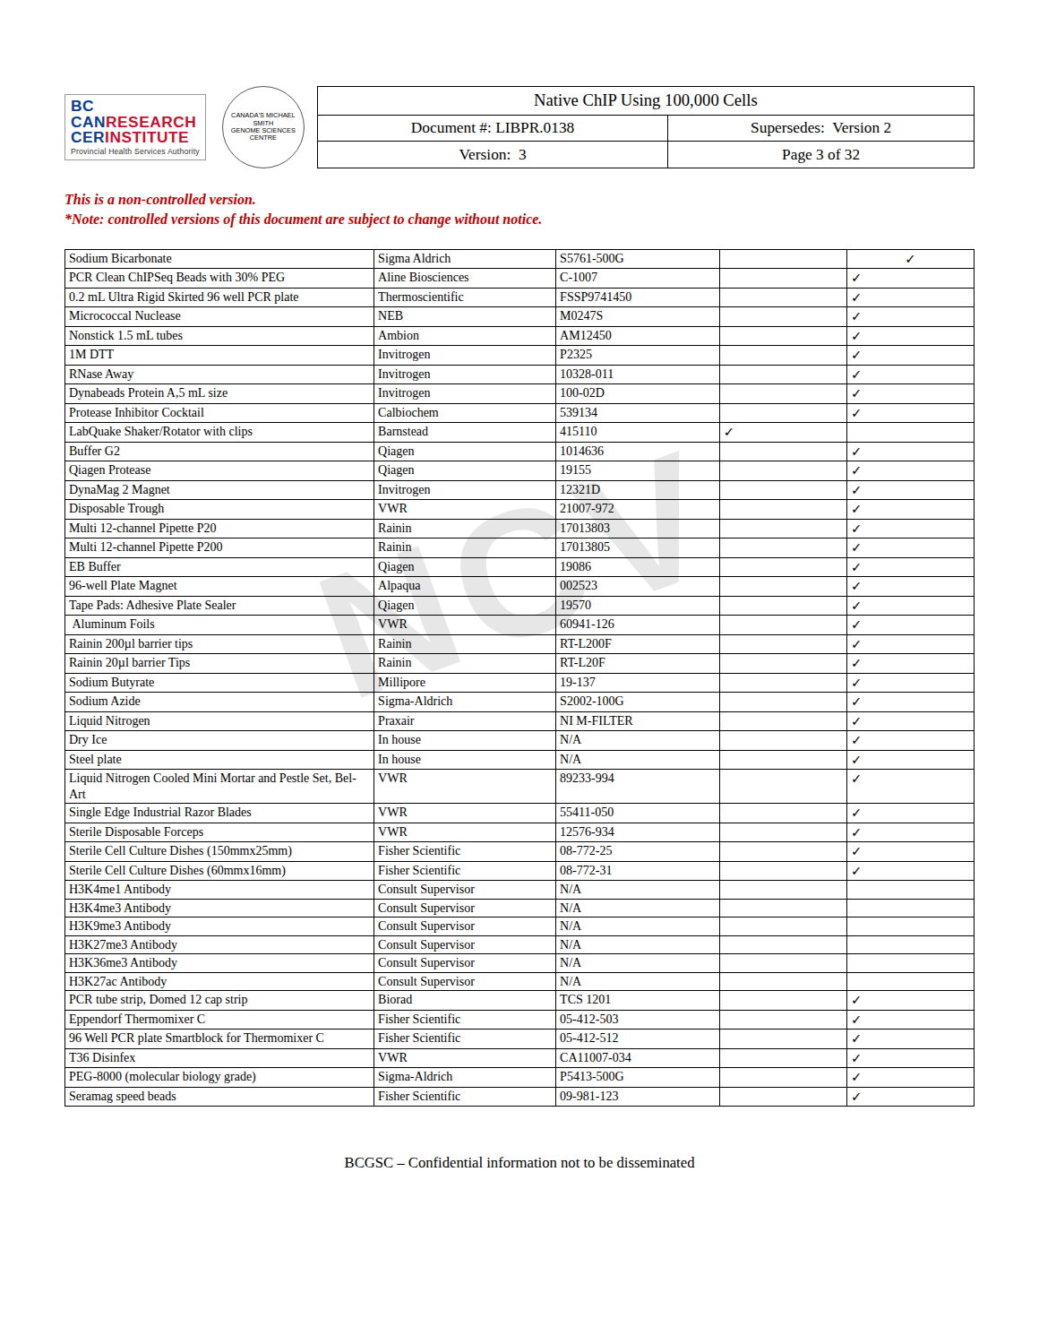BC
CANRESEARCH
CERINSTITUTE
Provincial Health Services Authority
CANADA'S MICHAEL SMITH
GENOME SCIENCES CENTRE
| Native ChIP Using 100,000 Cells |
| Document #: LIBPR.0138 | Supersedes: Version 2 |
| Version: 3 | Page 3 of 32 |
This is a non-controlled version.
*Note: controlled versions of this document are subject to change without notice.
NCV
| Sodium Bicarbonate | Sigma Aldrich | S5761-500G | | ✓ |
| PCR Clean ChIPSeq Beads with 30% PEG | Aline Biosciences | C-1007 | | ✓ |
| 0.2 mL Ultra Rigid Skirted 96 well PCR plate | Thermoscientific | FSSP9741450 | | ✓ |
| Micrococcal Nuclease | NEB | M0247S | | ✓ |
| Nonstick 1.5 mL tubes | Ambion | AM12450 | | ✓ |
| 1M DTT | Invitrogen | P2325 | | ✓ |
| RNase Away | Invitrogen | 10328-011 | | ✓ |
| Dynabeads Protein A,5 mL size | Invitrogen | 100-02D | | ✓ |
| Protease Inhibitor Cocktail | Calbiochem | 539134 | | ✓ |
| LabQuake Shaker/Rotator with clips | Barnstead | 415110 | ✓ | |
| Buffer G2 | Qiagen | 1014636 | | ✓ |
| Qiagen Protease | Qiagen | 19155 | | ✓ |
| DynaMag 2 Magnet | Invitrogen | 12321D | | ✓ |
| Disposable Trough | VWR | 21007-972 | | ✓ |
| Multi 12-channel Pipette P20 | Rainin | 17013803 | | ✓ |
| Multi 12-channel Pipette P200 | Rainin | 17013805 | | ✓ |
| EB Buffer | Qiagen | 19086 | | ✓ |
| 96-well Plate Magnet | Alpaqua | 002523 | | ✓ |
| Tape Pads: Adhesive Plate Sealer | Qiagen | 19570 | | ✓ |
| Aluminum Foils | VWR | 60941-126 | | ✓ |
| Rainin 200µl barrier tips | Rainin | RT-L200F | | ✓ |
| Rainin 20µl barrier Tips | Rainin | RT-L20F | | ✓ |
| Sodium Butyrate | Millipore | 19-137 | | ✓ |
| Sodium Azide | Sigma-Aldrich | S2002-100G | | ✓ |
| Liquid Nitrogen | Praxair | NI M-FILTER | | ✓ |
| Dry Ice | In house | N/A | | ✓ |
| Steel plate | In house | N/A | | ✓ |
| Liquid Nitrogen Cooled Mini Mortar and Pestle Set, Bel-Art | VWR | 89233-994 | | ✓ |
| Single Edge Industrial Razor Blades | VWR | 55411-050 | | ✓ |
| Sterile Disposable Forceps | VWR | 12576-934 | | ✓ |
| Sterile Cell Culture Dishes (150mmx25mm) | Fisher Scientific | 08-772-25 | | ✓ |
| Sterile Cell Culture Dishes (60mmx16mm) | Fisher Scientific | 08-772-31 | | ✓ |
| H3K4me1 Antibody | Consult Supervisor | N/A | | |
| H3K4me3 Antibody | Consult Supervisor | N/A | | |
| H3K9me3 Antibody | Consult Supervisor | N/A | | |
| H3K27me3 Antibody | Consult Supervisor | N/A | | |
| H3K36me3 Antibody | Consult Supervisor | N/A | | |
| H3K27ac Antibody | Consult Supervisor | N/A | | |
| PCR tube strip, Domed 12 cap strip | Biorad | TCS 1201 | | ✓ |
| Eppendorf Thermomixer C | Fisher Scientific | 05-412-503 | | ✓ |
| 96 Well PCR plate Smartblock for Thermomixer C | Fisher Scientific | 05-412-512 | | ✓ |
| T36 Disinfex | VWR | CA11007-034 | | ✓ |
| PEG-8000 (molecular biology grade) | Sigma-Aldrich | P5413-500G | | ✓ |
| Seramag speed beads | Fisher Scientific | 09-981-123 | | ✓ |
BCGSC – Confidential information not to be disseminated